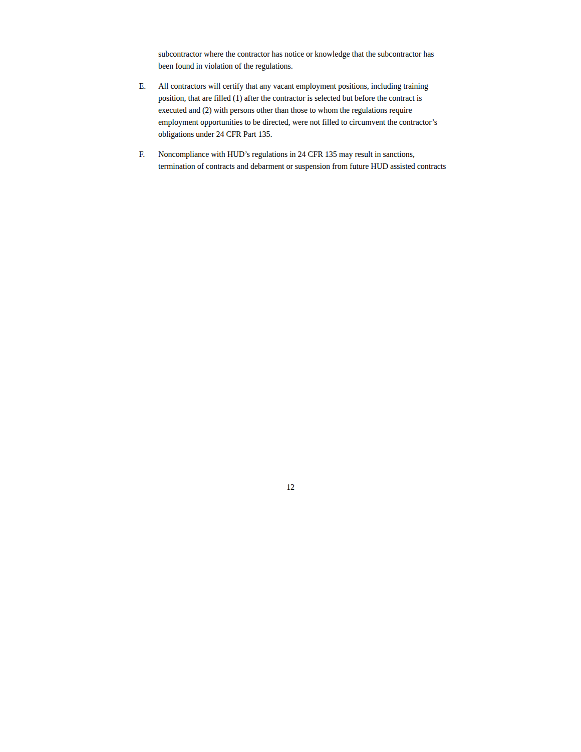subcontractor where the contractor has notice or knowledge that the subcontractor has been found in violation of the regulations.
E. All contractors will certify that any vacant employment positions, including training position, that are filled (1) after the contractor is selected but before the contract is executed and (2) with persons other than those to whom the regulations require employment opportunities to be directed, were not filled to circumvent the contractor’s obligations under 24 CFR Part 135.
F. Noncompliance with HUD’s regulations in 24 CFR 135 may result in sanctions, termination of contracts and debarment or suspension from future HUD assisted contracts
12